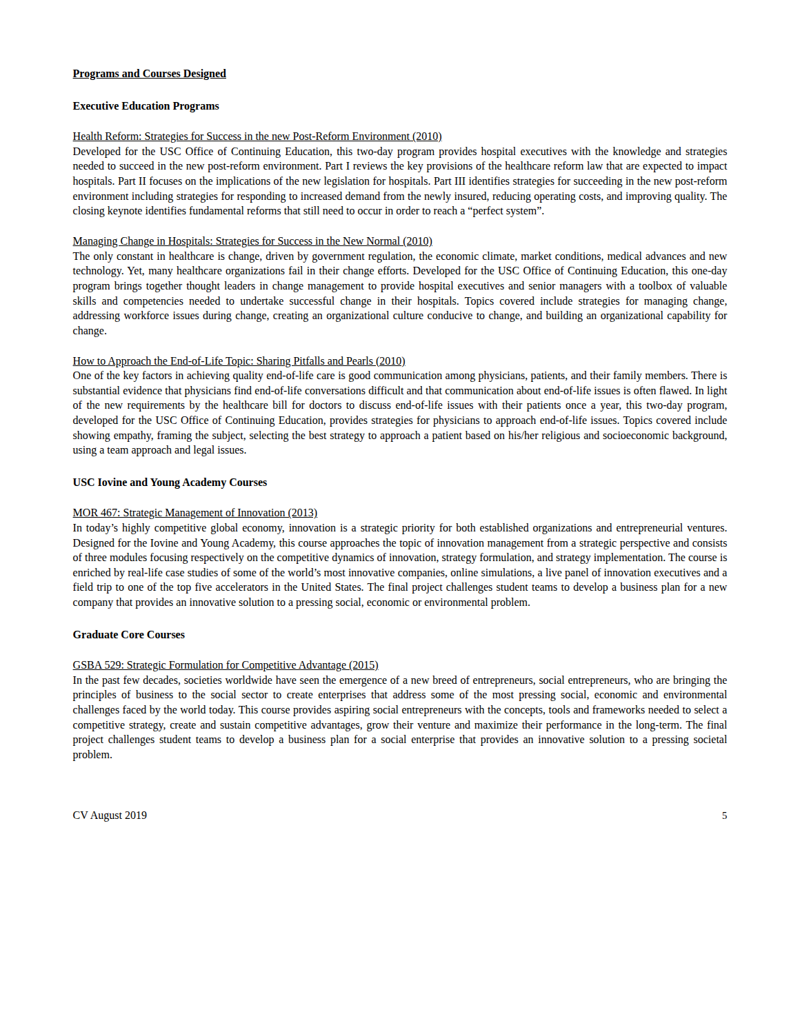Programs and Courses Designed
Executive Education Programs
Health Reform: Strategies for Success in the new Post-Reform Environment (2010)
Developed for the USC Office of Continuing Education, this two-day program provides hospital executives with the knowledge and strategies needed to succeed in the new post-reform environment. Part I reviews the key provisions of the healthcare reform law that are expected to impact hospitals. Part II focuses on the implications of the new legislation for hospitals. Part III identifies strategies for succeeding in the new post-reform environment including strategies for responding to increased demand from the newly insured, reducing operating costs, and improving quality. The closing keynote identifies fundamental reforms that still need to occur in order to reach a “perfect system”.
Managing Change in Hospitals: Strategies for Success in the New Normal (2010)
The only constant in healthcare is change, driven by government regulation, the economic climate, market conditions, medical advances and new technology. Yet, many healthcare organizations fail in their change efforts. Developed for the USC Office of Continuing Education, this one-day program brings together thought leaders in change management to provide hospital executives and senior managers with a toolbox of valuable skills and competencies needed to undertake successful change in their hospitals. Topics covered include strategies for managing change, addressing workforce issues during change, creating an organizational culture conducive to change, and building an organizational capability for change.
How to Approach the End-of-Life Topic: Sharing Pitfalls and Pearls (2010)
One of the key factors in achieving quality end-of-life care is good communication among physicians, patients, and their family members. There is substantial evidence that physicians find end-of-life conversations difficult and that communication about end-of-life issues is often flawed. In light of the new requirements by the healthcare bill for doctors to discuss end-of-life issues with their patients once a year, this two-day program, developed for the USC Office of Continuing Education, provides strategies for physicians to approach end-of-life issues. Topics covered include showing empathy, framing the subject, selecting the best strategy to approach a patient based on his/her religious and socioeconomic background, using a team approach and legal issues.
USC Iovine and Young Academy Courses
MOR 467: Strategic Management of Innovation (2013)
In today’s highly competitive global economy, innovation is a strategic priority for both established organizations and entrepreneurial ventures. Designed for the Iovine and Young Academy, this course approaches the topic of innovation management from a strategic perspective and consists of three modules focusing respectively on the competitive dynamics of innovation, strategy formulation, and strategy implementation. The course is enriched by real-life case studies of some of the world’s most innovative companies, online simulations, a live panel of innovation executives and a field trip to one of the top five accelerators in the United States. The final project challenges student teams to develop a business plan for a new company that provides an innovative solution to a pressing social, economic or environmental problem.
Graduate Core Courses
GSBA 529: Strategic Formulation for Competitive Advantage (2015)
In the past few decades, societies worldwide have seen the emergence of a new breed of entrepreneurs, social entrepreneurs, who are bringing the principles of business to the social sector to create enterprises that address some of the most pressing social, economic and environmental challenges faced by the world today. This course provides aspiring social entrepreneurs with the concepts, tools and frameworks needed to select a competitive strategy, create and sustain competitive advantages, grow their venture and maximize their performance in the long-term. The final project challenges student teams to develop a business plan for a social enterprise that provides an innovative solution to a pressing societal problem.
CV August 2019 5